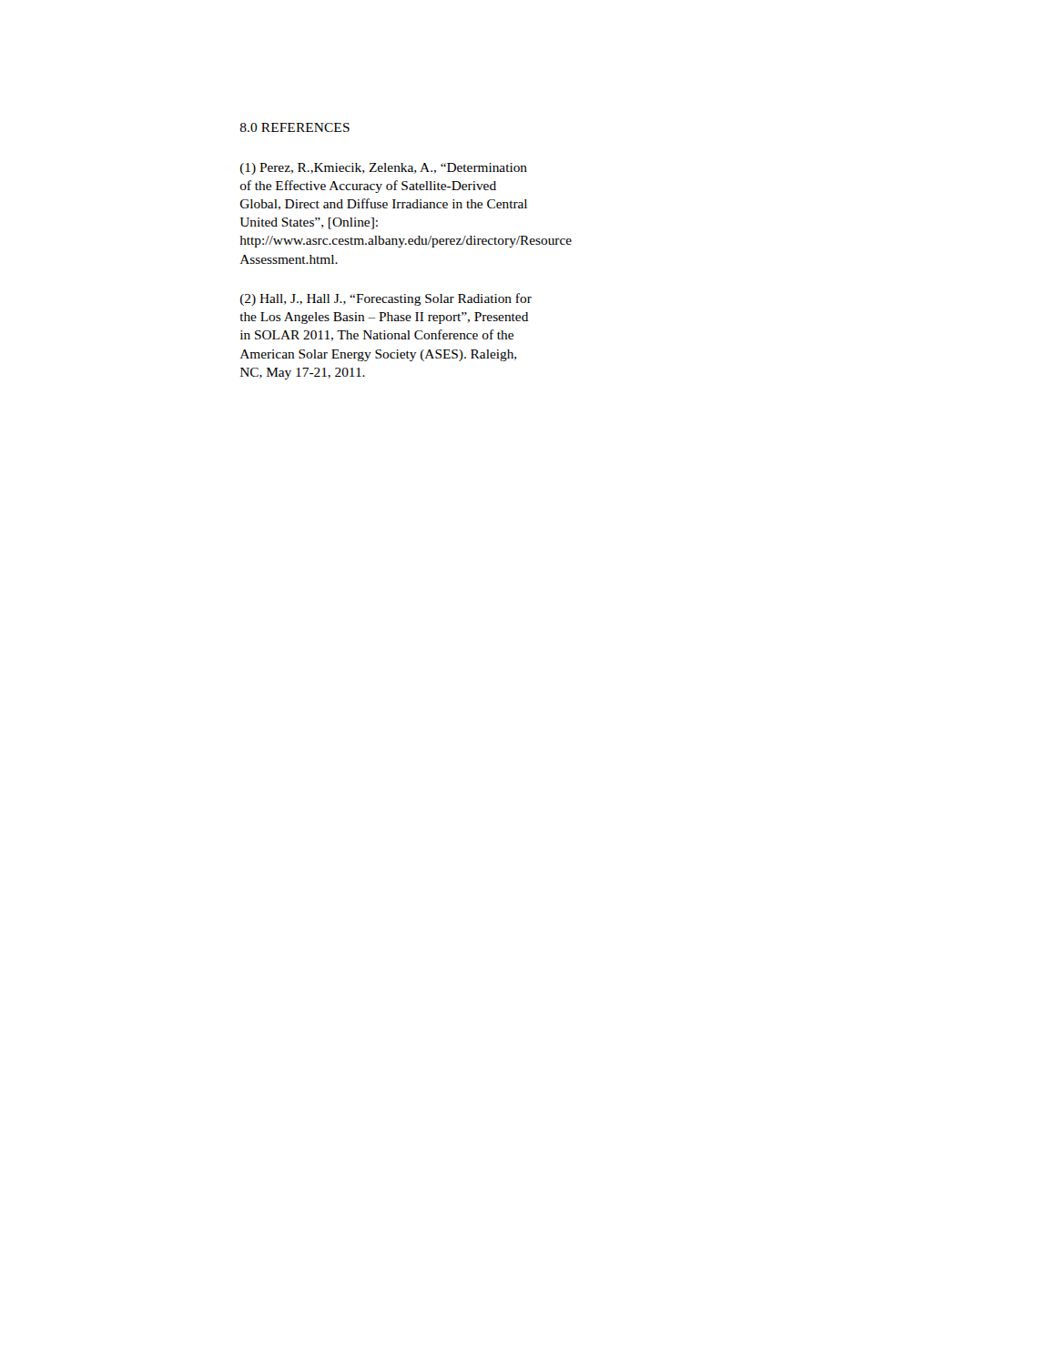8.0 REFERENCES
(1) Perez, R.,Kmiecik, Zelenka, A., “Determination of the Effective Accuracy of Satellite-Derived Global, Direct and Diffuse Irradiance in the Central United States”, [Online]: http://www.asrc.cestm.albany.edu/perez/directory/Resource Assessment.html.
(2) Hall, J., Hall J., “Forecasting Solar Radiation for the Los Angeles Basin – Phase II report”, Presented in SOLAR 2011, The National Conference of the American Solar Energy Society (ASES). Raleigh, NC, May 17-21, 2011.